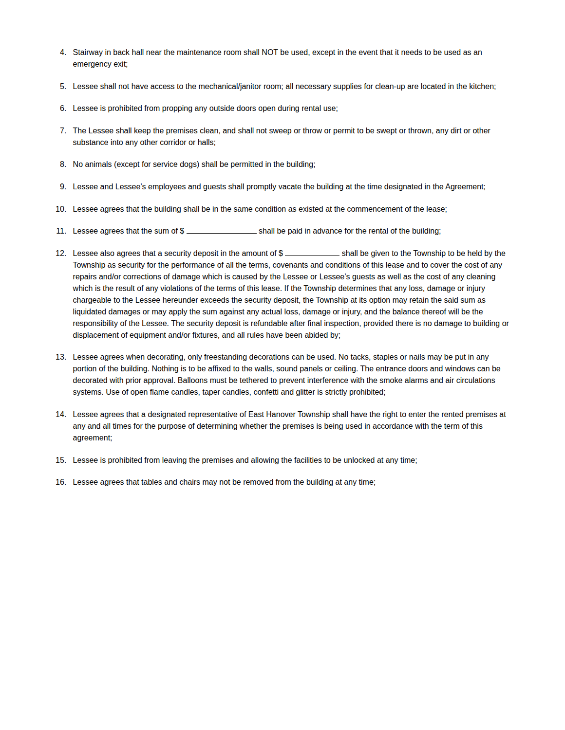Stairway in back hall near the maintenance room shall NOT be used, except in the event that it needs to be used as an emergency exit;
Lessee shall not have access to the mechanical/janitor room; all necessary supplies for clean-up are located in the kitchen;
Lessee is prohibited from propping any outside doors open during rental use;
The Lessee shall keep the premises clean, and shall not sweep or throw or permit to be swept or thrown, any dirt or other substance into any other corridor or halls;
No animals (except for service dogs) shall be permitted in the building;
Lessee and Lessee’s employees and guests shall promptly vacate the building at the time designated in the Agreement;
Lessee agrees that the building shall be in the same condition as existed at the commencement of the lease;
Lessee agrees that the sum of $ shall be paid in advance for the rental of the building;
Lessee also agrees that a security deposit in the amount of $ shall be given to the Township to be held by the Township as security for the performance of all the terms, covenants and conditions of this lease and to cover the cost of any repairs and/or corrections of damage which is caused by the Lessee or Lessee’s guests as well as the cost of any cleaning which is the result of any violations of the terms of this lease. If the Township determines that any loss, damage or injury chargeable to the Lessee hereunder exceeds the security deposit, the Township at its option may retain the said sum as liquidated damages or may apply the sum against any actual loss, damage or injury, and the balance thereof will be the responsibility of the Lessee. The security deposit is refundable after final inspection, provided there is no damage to building or displacement of equipment and/or fixtures, and all rules have been abided by;
Lessee agrees when decorating, only freestanding decorations can be used. No tacks, staples or nails may be put in any portion of the building. Nothing is to be affixed to the walls, sound panels or ceiling. The entrance doors and windows can be decorated with prior approval. Balloons must be tethered to prevent interference with the smoke alarms and air circulations systems. Use of open flame candles, taper candles, confetti and glitter is strictly prohibited;
Lessee agrees that a designated representative of East Hanover Township shall have the right to enter the rented premises at any and all times for the purpose of determining whether the premises is being used in accordance with the term of this agreement;
Lessee is prohibited from leaving the premises and allowing the facilities to be unlocked at any time;
Lessee agrees that tables and chairs may not be removed from the building at any time;